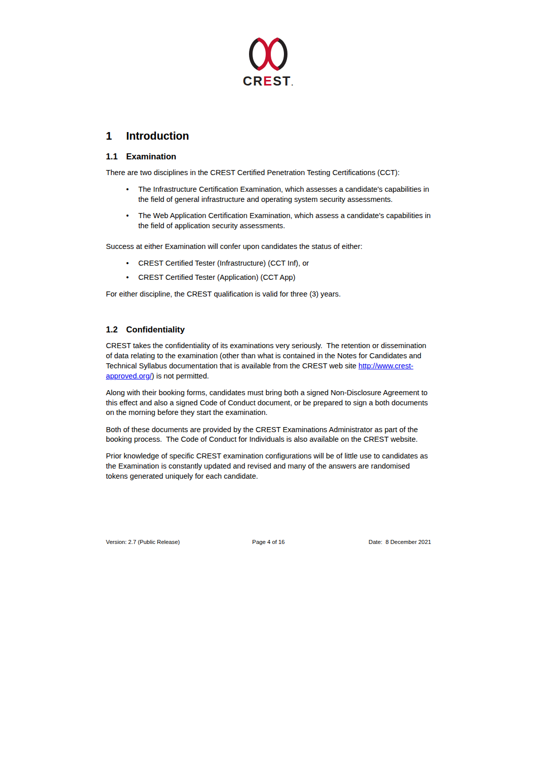CREST.
1 Introduction
1.1 Examination
There are two disciplines in the CREST Certified Penetration Testing Certifications (CCT):
The Infrastructure Certification Examination, which assesses a candidate's capabilities in the field of general infrastructure and operating system security assessments.
The Web Application Certification Examination, which assess a candidate's capabilities in the field of application security assessments.
Success at either Examination will confer upon candidates the status of either:
CREST Certified Tester (Infrastructure) (CCT Inf), or
CREST Certified Tester (Application) (CCT App)
For either discipline, the CREST qualification is valid for three (3) years.
1.2 Confidentiality
CREST takes the confidentiality of its examinations very seriously. The retention or dissemination of data relating to the examination (other than what is contained in the Notes for Candidates and Technical Syllabus documentation that is available from the CREST web site http://www.crest-approved.org/) is not permitted.
Along with their booking forms, candidates must bring both a signed Non-Disclosure Agreement to this effect and also a signed Code of Conduct document, or be prepared to sign a both documents on the morning before they start the examination.
Both of these documents are provided by the CREST Examinations Administrator as part of the booking process. The Code of Conduct for Individuals is also available on the CREST website.
Prior knowledge of specific CREST examination configurations will be of little use to candidates as the Examination is constantly updated and revised and many of the answers are randomised tokens generated uniquely for each candidate.
Version: 2.7 (Public Release)
Page 4 of 16
Date: 8 December 2021